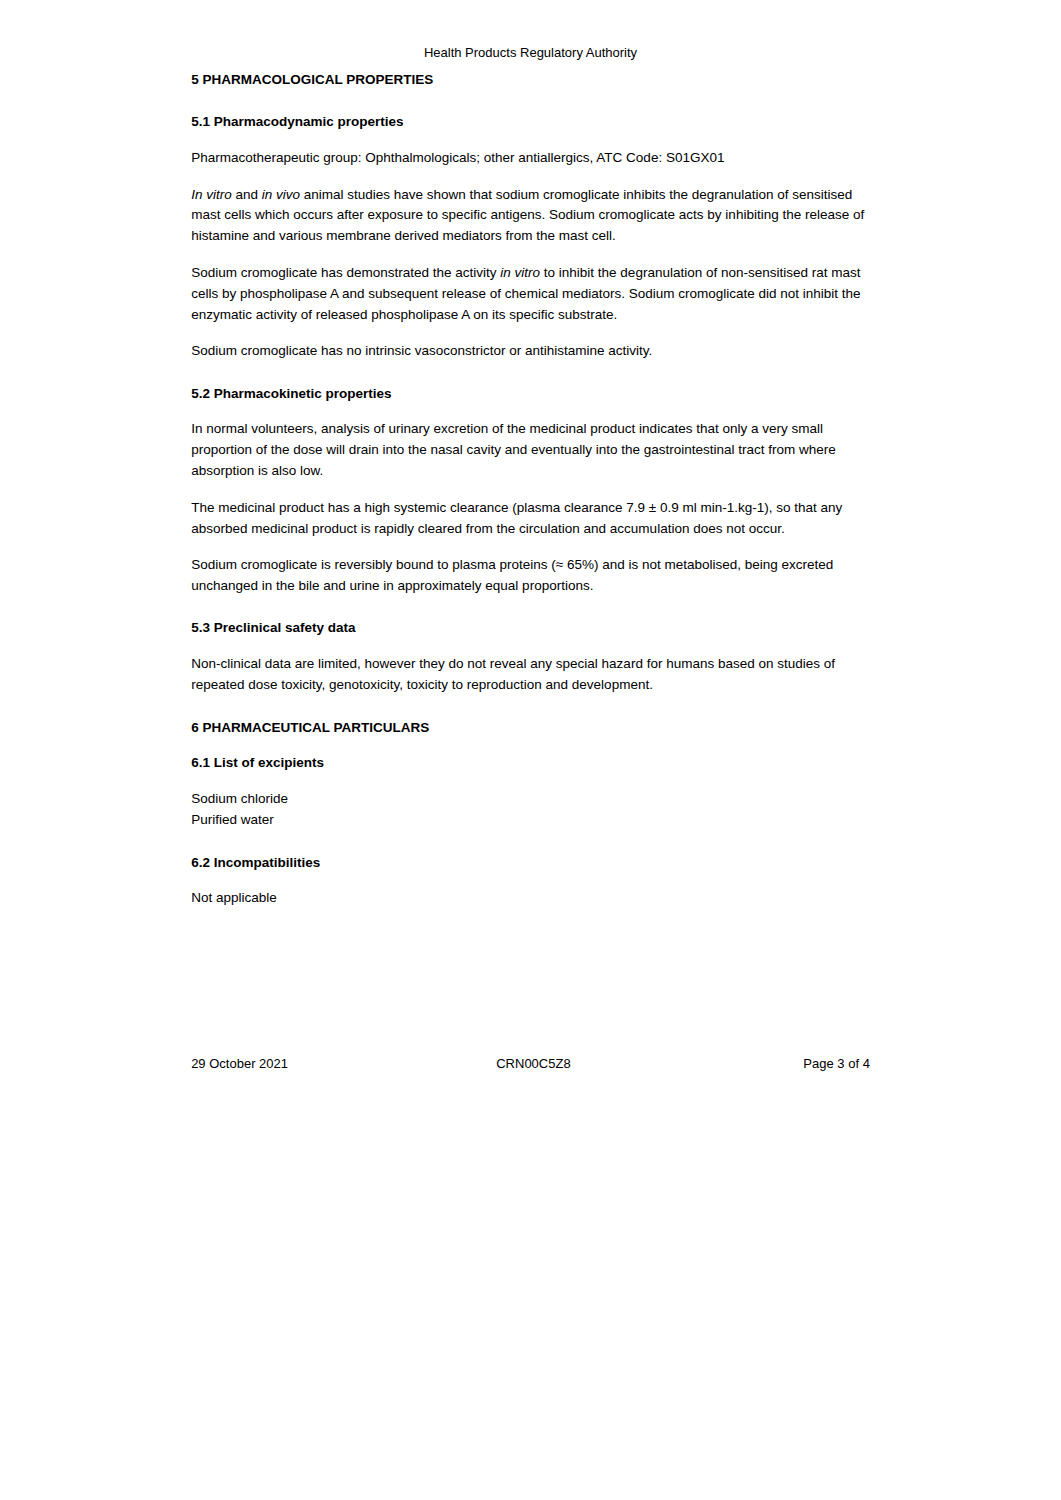Health Products Regulatory Authority
5 PHARMACOLOGICAL PROPERTIES
5.1 Pharmacodynamic properties
Pharmacotherapeutic group: Ophthalmologicals; other antiallergics, ATC Code: S01GX01
In vitro and in vivo animal studies have shown that sodium cromoglicate inhibits the degranulation of sensitised mast cells which occurs after exposure to specific antigens. Sodium cromoglicate acts by inhibiting the release of histamine and various membrane derived mediators from the mast cell.
Sodium cromoglicate has demonstrated the activity in vitro to inhibit the degranulation of non-sensitised rat mast cells by phospholipase A and subsequent release of chemical mediators. Sodium cromoglicate did not inhibit the enzymatic activity of released phospholipase A on its specific substrate.
Sodium cromoglicate has no intrinsic vasoconstrictor or antihistamine activity.
5.2 Pharmacokinetic properties
In normal volunteers, analysis of urinary excretion of the medicinal product indicates that only a very small proportion of the dose will drain into the nasal cavity and eventually into the gastrointestinal tract from where absorption is also low.
The medicinal product has a high systemic clearance (plasma clearance 7.9 ± 0.9 ml min-1.kg-1), so that any absorbed medicinal product is rapidly cleared from the circulation and accumulation does not occur.
Sodium cromoglicate is reversibly bound to plasma proteins (≈ 65%) and is not metabolised, being excreted unchanged in the bile and urine in approximately equal proportions.
5.3 Preclinical safety data
Non-clinical data are limited, however they do not reveal any special hazard for humans based on studies of repeated dose toxicity, genotoxicity, toxicity to reproduction and development.
6 PHARMACEUTICAL PARTICULARS
6.1 List of excipients
Sodium chloride
Purified water
6.2 Incompatibilities
Not applicable
29 October 2021
CRN00C5Z8
Page 3 of 4